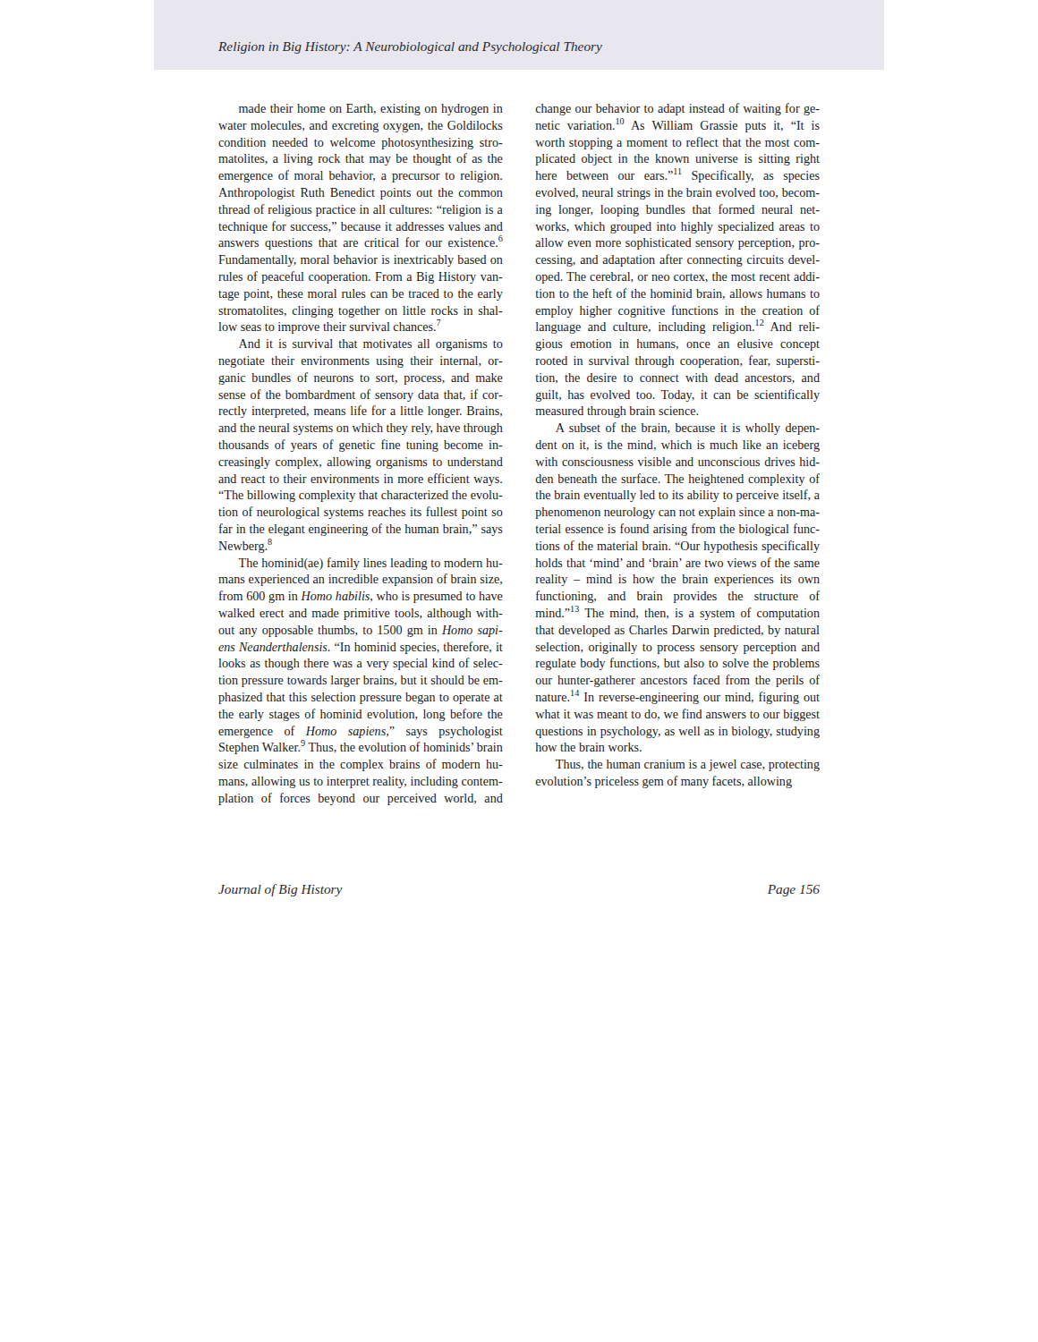Religion in Big History: A Neurobiological and Psychological Theory
made their home on Earth, existing on hydrogen in water molecules, and excreting oxygen, the Goldilocks condition needed to welcome photosynthesizing stromatolites, a living rock that may be thought of as the emergence of moral behavior, a precursor to religion. Anthropologist Ruth Benedict points out the common thread of religious practice in all cultures: “religion is a technique for success,” because it addresses values and answers questions that are critical for our existence.6 Fundamentally, moral behavior is inextricably based on rules of peaceful cooperation. From a Big History vantage point, these moral rules can be traced to the early stromatolites, clinging together on little rocks in shallow seas to improve their survival chances.7
And it is survival that motivates all organisms to negotiate their environments using their internal, organic bundles of neurons to sort, process, and make sense of the bombardment of sensory data that, if correctly interpreted, means life for a little longer. Brains, and the neural systems on which they rely, have through thousands of years of genetic fine tuning become increasingly complex, allowing organisms to understand and react to their environments in more efficient ways. “The billowing complexity that characterized the evolution of neurological systems reaches its fullest point so far in the elegant engineering of the human brain,” says Newberg.8
The hominid(ae) family lines leading to modern humans experienced an incredible expansion of brain size, from 600 gm in Homo habilis, who is presumed to have walked erect and made primitive tools, although without any opposable thumbs, to 1500 gm in Homo sapiens Neanderthalensis. “In hominid species, therefore, it looks as though there was a very special kind of selection pressure towards larger brains, but it should be emphasized that this selection pressure began to operate at the early stages of hominid evolution, long before the emergence of Homo sapiens,” says psychologist Stephen Walker.9 Thus, the evolution of hominids’ brain size culminates in the complex brains of modern humans, allowing us to interpret reality, including contemplation of forces beyond our perceived world, and change our behavior to adapt instead of waiting for genetic variation.10 As William Grassie puts it, “It is worth stopping a moment to reflect that the most complicated object in the known universe is sitting right here between our ears.”11 Specifically, as species evolved, neural strings in the brain evolved too, becoming longer, looping bundles that formed neural networks, which grouped into highly specialized areas to allow even more sophisticated sensory perception, processing, and adaptation after connecting circuits developed. The cerebral, or neo cortex, the most recent addition to the heft of the hominid brain, allows humans to employ higher cognitive functions in the creation of language and culture, including religion.12 And religious emotion in humans, once an elusive concept rooted in survival through cooperation, fear, superstition, the desire to connect with dead ancestors, and guilt, has evolved too. Today, it can be scientifically measured through brain science.
A subset of the brain, because it is wholly dependent on it, is the mind, which is much like an iceberg with consciousness visible and unconscious drives hidden beneath the surface. The heightened complexity of the brain eventually led to its ability to perceive itself, a phenomenon neurology can not explain since a non-material essence is found arising from the biological functions of the material brain. “Our hypothesis specifically holds that ‘mind’ and ‘brain’ are two views of the same reality – mind is how the brain experiences its own functioning, and brain provides the structure of mind.”13 The mind, then, is a system of computation that developed as Charles Darwin predicted, by natural selection, originally to process sensory perception and regulate body functions, but also to solve the problems our hunter-gatherer ancestors faced from the perils of nature.14 In reverse-engineering our mind, figuring out what it was meant to do, we find answers to our biggest questions in psychology, as well as in biology, studying how the brain works.
Thus, the human cranium is a jewel case, protecting evolution’s priceless gem of many facets, allowing
Journal of Big History Page 156